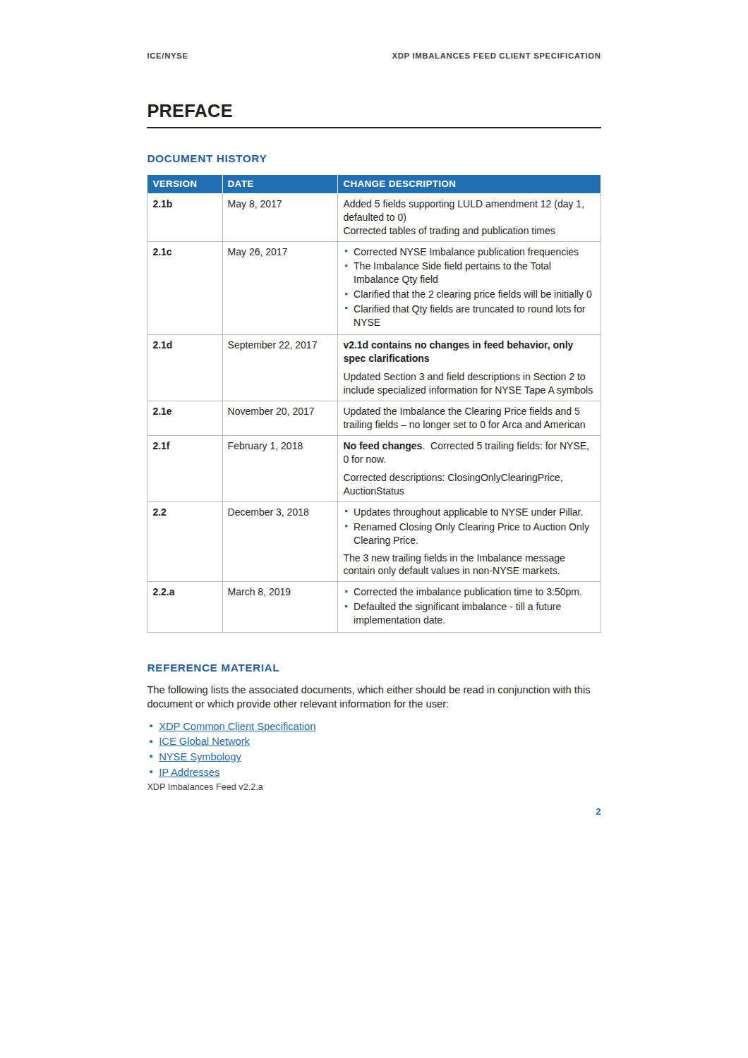ICE/NYSE
XDP IMBALANCES FEED CLIENT SPECIFICATION
PREFACE
DOCUMENT HISTORY
| VERSION | DATE | CHANGE DESCRIPTION |
| --- | --- | --- |
| 2.1b | May 8, 2017 | Added 5 fields supporting LULD amendment 12 (day 1, defaulted to 0) Corrected tables of trading and publication times |
| 2.1c | May 26, 2017 | Corrected NYSE Imbalance publication frequencies The Imbalance Side field pertains to the Total Imbalance Qty field Clarified that the 2 clearing price fields will be initially 0 Clarified that Qty fields are truncated to round lots for NYSE |
| 2.1d | September 22, 2017 | v2.1d contains no changes in feed behavior, only spec clarifications Updated Section 3 and field descriptions in Section 2 to include specialized information for NYSE Tape A symbols |
| 2.1e | November 20, 2017 | Updated the Imbalance the Clearing Price fields and 5 trailing fields – no longer set to 0 for Arca and American |
| 2.1f | February 1, 2018 | No feed changes . Corrected 5 trailing fields: for NYSE, 0 for now. Corrected descriptions: ClosingOnlyClearingPrice, AuctionStatus |
| 2.2 | December 3, 2018 | Updates throughout applicable to NYSE under Pillar. Renamed Closing Only Clearing Price to Auction Only Clearing Price. The 3 new trailing fields in the Imbalance message contain only default values in non-NYSE markets. |
| 2.2.a | March 8, 2019 | Corrected the imbalance publication time to 3:50pm. Defaulted the significant imbalance - till a future implementation date. |
REFERENCE MATERIAL
The following lists the associated documents, which either should be read in conjunction with this document or which provide other relevant information for the user:
XDP Common Client Specification
ICE Global Network
NYSE Symbology
IP Addresses
XDP Imbalances Feed v2.2.a
2